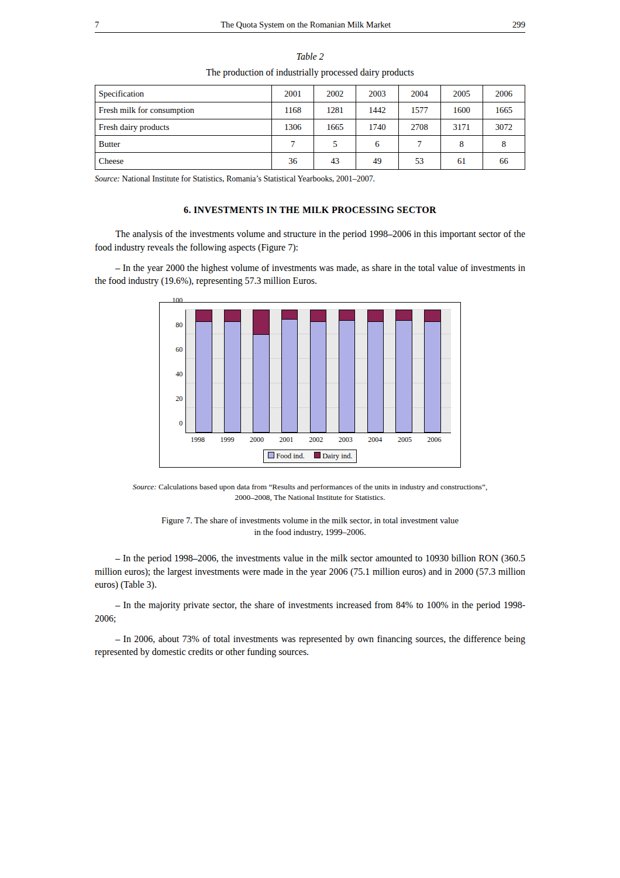7 The Quota System on the Romanian Milk Market 299
Table 2
The production of industrially processed dairy products
| Specification | 2001 | 2002 | 2003 | 2004 | 2005 | 2006 |
| --- | --- | --- | --- | --- | --- | --- |
| Fresh milk for consumption | 1168 | 1281 | 1442 | 1577 | 1600 | 1665 |
| Fresh dairy products | 1306 | 1665 | 1740 | 2708 | 3171 | 3072 |
| Butter | 7 | 5 | 6 | 7 | 8 | 8 |
| Cheese | 36 | 43 | 49 | 53 | 61 | 66 |
Source: National Institute for Statistics, Romania’s Statistical Yearbooks, 2001–2007.
6. INVESTMENTS IN THE MILK PROCESSING SECTOR
The analysis of the investments volume and structure in the period 1998–2006 in this important sector of the food industry reveals the following aspects (Figure 7):
– In the year 2000 the highest volume of investments was made, as share in the total value of investments in the food industry (19.6%), representing 57.3 million Euros.
100 80 60 40 20 0
1998 1999 2000 2001 2002 2003 2004 2005 2006
Food ind. Dairy ind.
Source: Calculations based upon data from “Results and performances of the units in industry and constructions”, 2000–2008, The National Institute for Statistics.
Figure 7. The share of investments volume in the milk sector, in total investment value
in the food industry, 1999–2006.
– In the period 1998–2006, the investments value in the milk sector amounted to 10930 billion RON (360.5 million euros); the largest investments were made in the year 2006 (75.1 million euros) and in 2000 (57.3 million euros) (Table 3).
– In the majority private sector, the share of investments increased from 84% to 100% in the period 1998-2006;
– In 2006, about 73% of total investments was represented by own financing sources, the difference being represented by domestic credits or other funding sources.